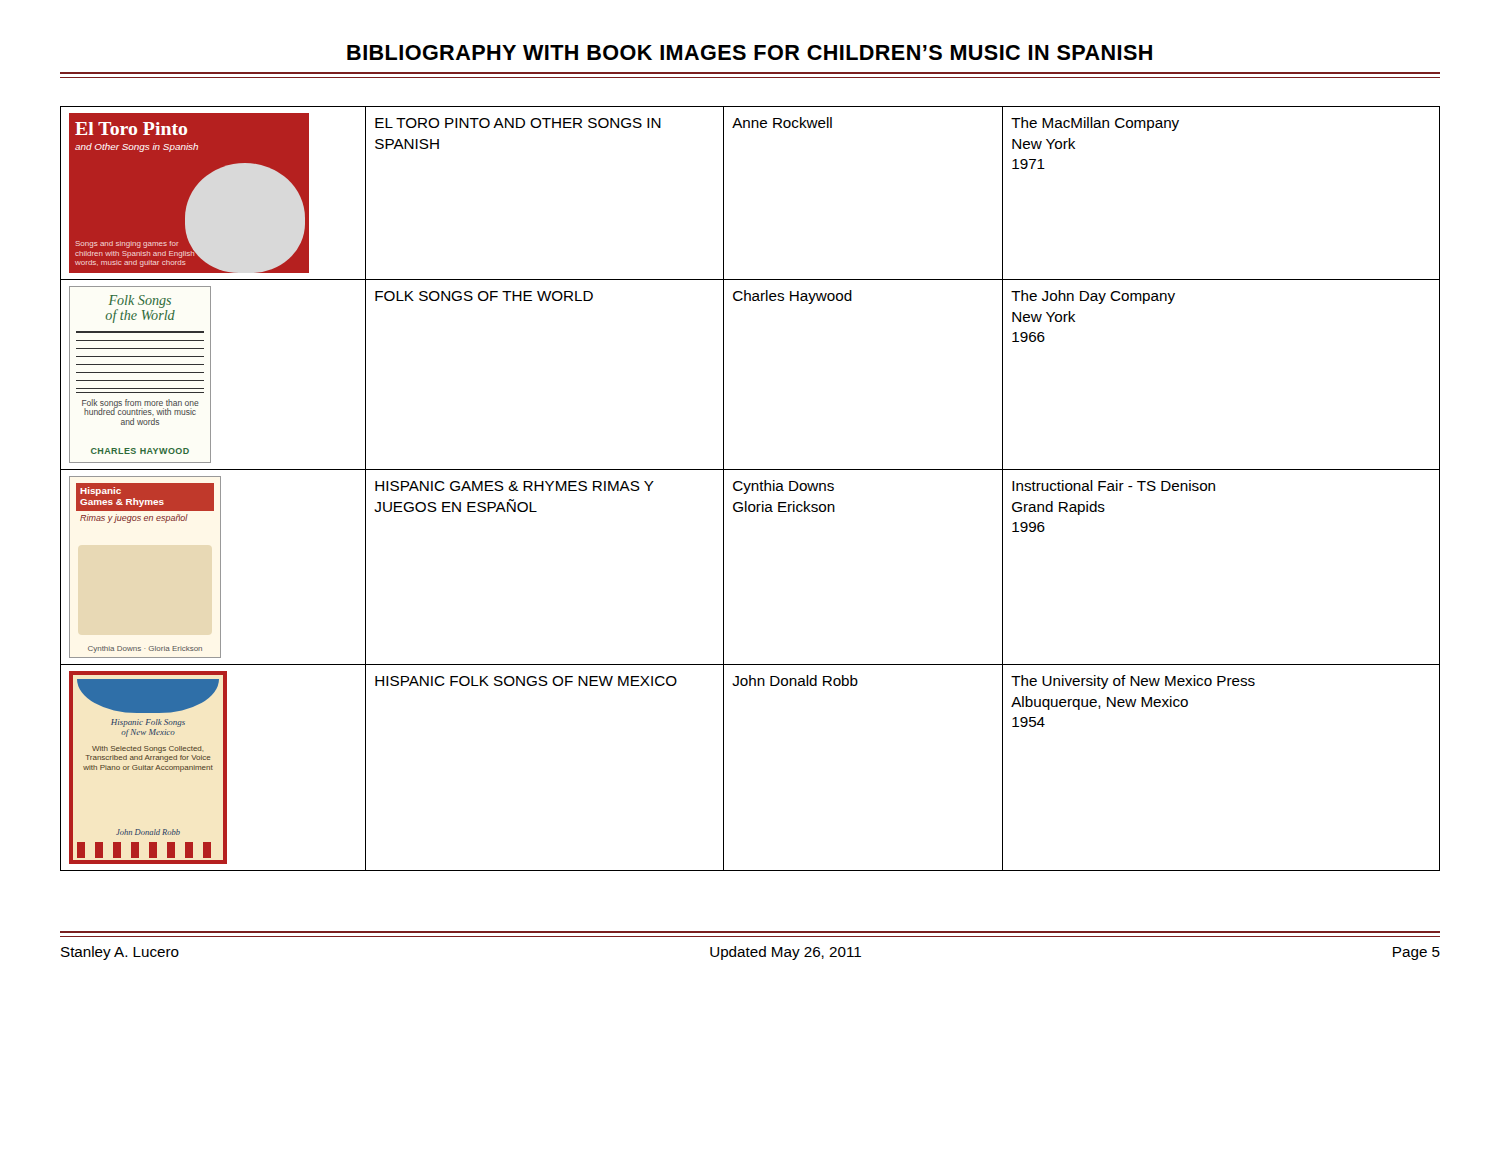BIBLIOGRAPHY WITH BOOK IMAGES FOR CHILDREN’S MUSIC IN SPANISH
| El Toro Pinto and Other Songs in Spanish Songs and singing games for children with Spanish and English words, music and guitar chords | EL TORO PINTO AND OTHER SONGS IN SPANISH | Anne Rockwell | The MacMillan Company New York 1971 |
| Folk Songs of the World Folk songs from more than one hundred countries, with music and words CHARLES HAYWOOD | FOLK SONGS OF THE WORLD | Charles Haywood | The John Day Company New York 1966 |
| Hispanic Games & Rhymes Rimas y juegos en español Cynthia Downs · Gloria Erickson | HISPANIC GAMES & RHYMES RIMAS Y JUEGOS EN ESPAÑOL | Cynthia Downs Gloria Erickson | Instructional Fair - TS Denison Grand Rapids 1996 |
| Hispanic Folk Songs of New Mexico With Selected Songs Collected, Transcribed and Arranged for Voice with Piano or Guitar Accompaniment John Donald Robb | HISPANIC FOLK SONGS OF NEW MEXICO | John Donald Robb | The University of New Mexico Press Albuquerque, New Mexico 1954 |
Stanley A. Lucero
Updated May 26, 2011
Page 5